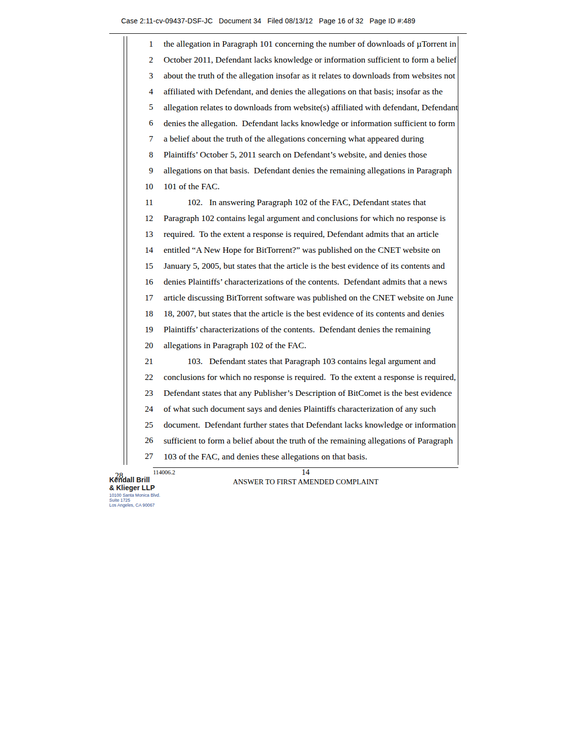Case 2:11-cv-09437-DSF-JC Document 34 Filed 08/13/12 Page 16 of 32 Page ID #:489
1
2
3
4
5
6
7
8
9
10
11
12
13
14
15
16
17
18
19
20
21
22
23
24
25
26
27
the allegation in Paragraph 101 concerning the number of downloads of µTorrent in
October 2011, Defendant lacks knowledge or information sufficient to form a belief
about the truth of the allegation insofar as it relates to downloads from websites not
affiliated with Defendant, and denies the allegations on that basis; insofar as the
allegation relates to downloads from website(s) affiliated with defendant, Defendant
denies the allegation. Defendant lacks knowledge or information sufficient to form
a belief about the truth of the allegations concerning what appeared during
Plaintiffs’ October 5, 2011 search on Defendant’s website, and denies those
allegations on that basis. Defendant denies the remaining allegations in Paragraph
101 of the FAC.
102. In answering Paragraph 102 of the FAC, Defendant states that
Paragraph 102 contains legal argument and conclusions for which no response is
required. To the extent a response is required, Defendant admits that an article
entitled “A New Hope for BitTorrent?” was published on the CNET website on
January 5, 2005, but states that the article is the best evidence of its contents and
denies Plaintiffs’ characterizations of the contents. Defendant admits that a news
article discussing BitTorrent software was published on the CNET website on June
18, 2007, but states that the article is the best evidence of its contents and denies
Plaintiffs’ characterizations of the contents. Defendant denies the remaining
allegations in Paragraph 102 of the FAC.
103. Defendant states that Paragraph 103 contains legal argument and
conclusions for which no response is required. To the extent a response is required,
Defendant states that any Publisher’s Description of BitComet is the best evidence
of what such document says and denies Plaintiffs characterization of any such
document. Defendant further states that Defendant lacks knowledge or information
sufficient to form a belief about the truth of the remaining allegations of Paragraph
103 of the FAC, and denies these allegations on that basis.
28
114006.2
14
ANSWER TO FIRST AMENDED COMPLAINT
Kendall Brill
& Klieger LLP
10100 Santa Monica Blvd.
Suite 1725
Los Angeles, CA 90067